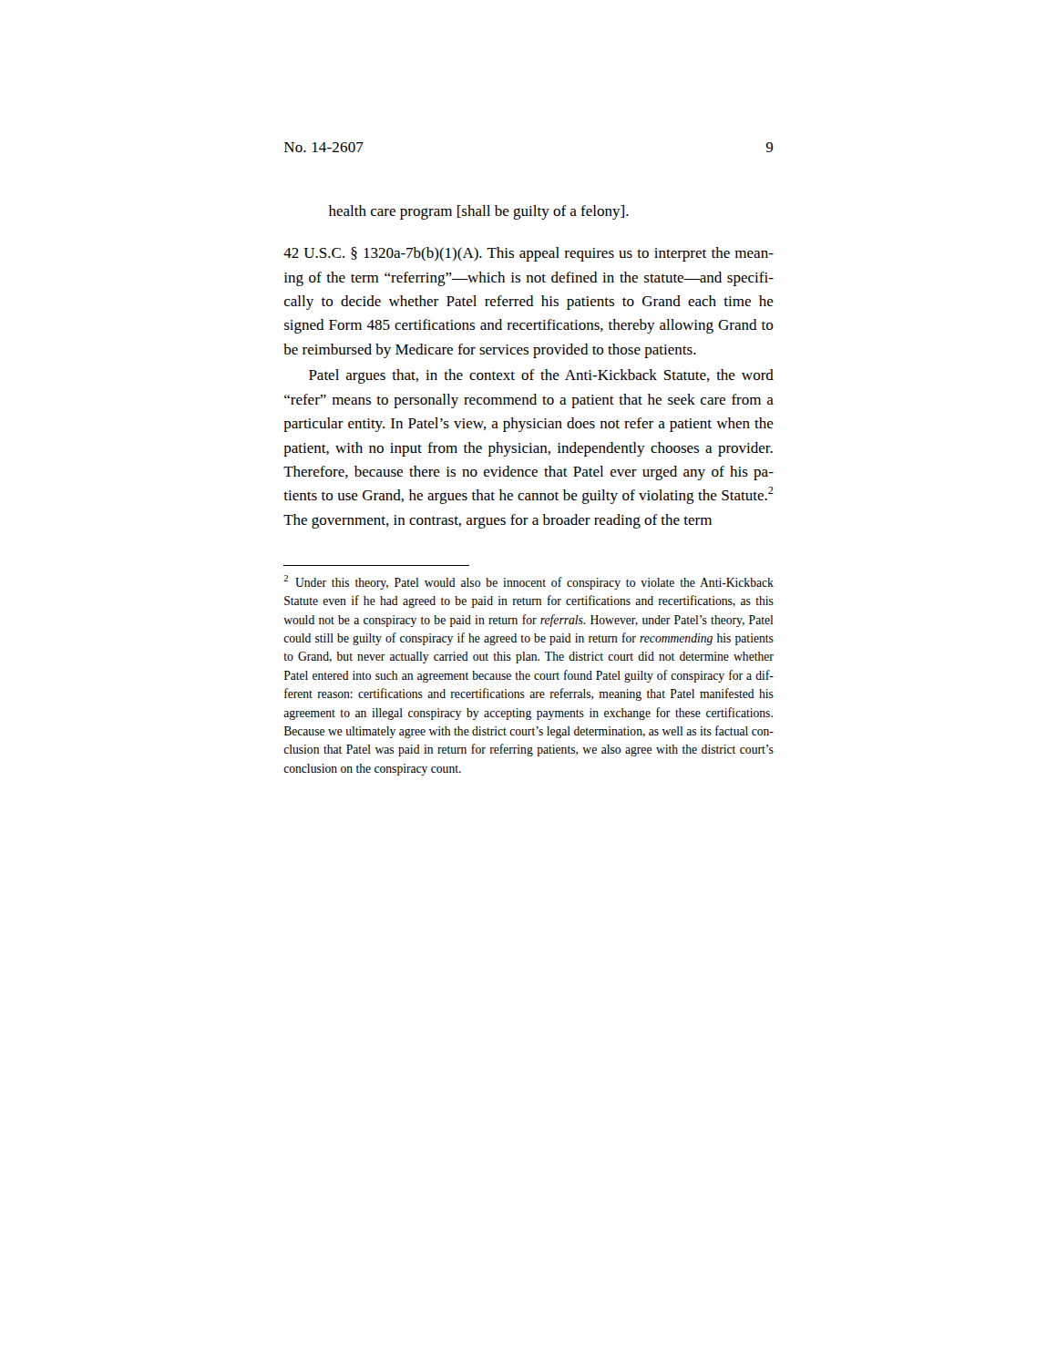No. 14-2607 9
health care program [shall be guilty of a felony].
42 U.S.C. § 1320a-7b(b)(1)(A). This appeal requires us to interpret the meaning of the term “referring”—which is not defined in the statute—and specifically to decide whether Patel referred his patients to Grand each time he signed Form 485 certifications and recertifications, thereby allowing Grand to be reimbursed by Medicare for services provided to those patients.
Patel argues that, in the context of the Anti-Kickback Statute, the word “refer” means to personally recommend to a patient that he seek care from a particular entity. In Patel’s view, a physician does not refer a patient when the patient, with no input from the physician, independently chooses a provider. Therefore, because there is no evidence that Patel ever urged any of his patients to use Grand, he argues that he cannot be guilty of violating the Statute.2 The government, in contrast, argues for a broader reading of the term
2 Under this theory, Patel would also be innocent of conspiracy to violate the Anti-Kickback Statute even if he had agreed to be paid in return for certifications and recertifications, as this would not be a conspiracy to be paid in return for referrals. However, under Patel’s theory, Patel could still be guilty of conspiracy if he agreed to be paid in return for recommending his patients to Grand, but never actually carried out this plan. The district court did not determine whether Patel entered into such an agreement because the court found Patel guilty of conspiracy for a different reason: certifications and recertifications are referrals, meaning that Patel manifested his agreement to an illegal conspiracy by accepting payments in exchange for these certifications. Because we ultimately agree with the district court’s legal determination, as well as its factual conclusion that Patel was paid in return for referring patients, we also agree with the district court’s conclusion on the conspiracy count.